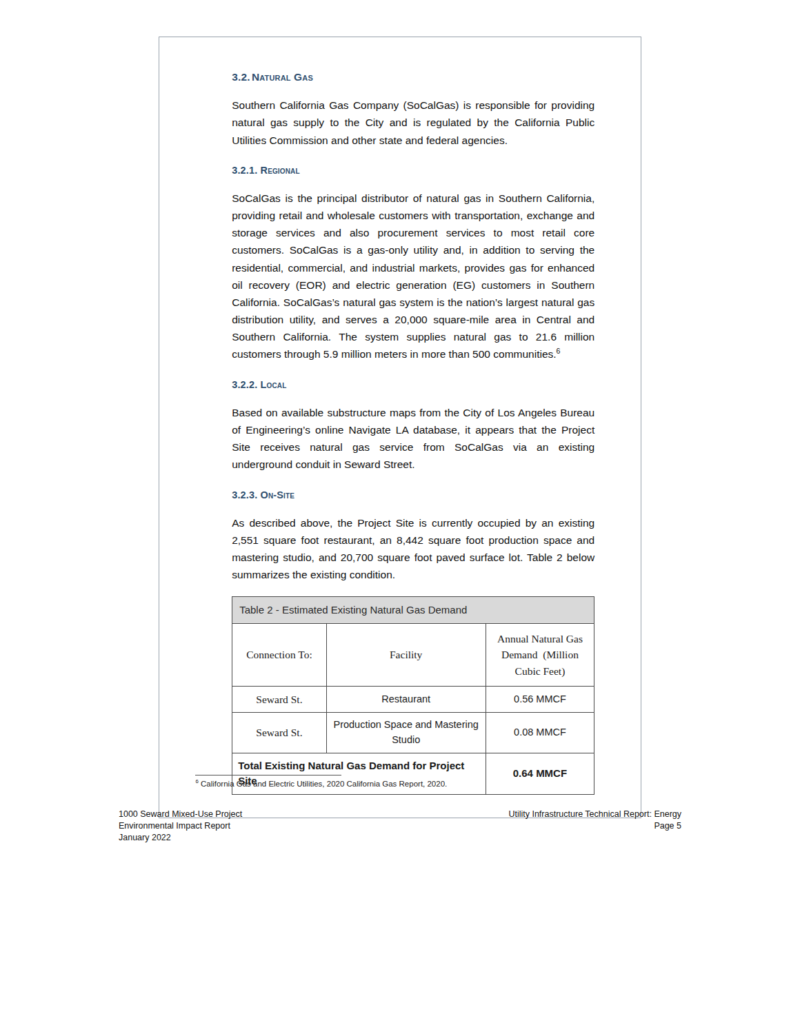3.2. Natural Gas
Southern California Gas Company (SoCalGas) is responsible for providing natural gas supply to the City and is regulated by the California Public Utilities Commission and other state and federal agencies.
3.2.1. Regional
SoCalGas is the principal distributor of natural gas in Southern California, providing retail and wholesale customers with transportation, exchange and storage services and also procurement services to most retail core customers. SoCalGas is a gas-only utility and, in addition to serving the residential, commercial, and industrial markets, provides gas for enhanced oil recovery (EOR) and electric generation (EG) customers in Southern California. SoCalGas’s natural gas system is the nation’s largest natural gas distribution utility, and serves a 20,000 square-mile area in Central and Southern California. The system supplies natural gas to 21.6 million customers through 5.9 million meters in more than 500 communities.6
3.2.2. Local
Based on available substructure maps from the City of Los Angeles Bureau of Engineering’s online Navigate LA database, it appears that the Project Site receives natural gas service from SoCalGas via an existing underground conduit in Seward Street.
3.2.3. On-Site
As described above, the Project Site is currently occupied by an existing 2,551 square foot restaurant, an 8,442 square foot production space and mastering studio, and 20,700 square foot paved surface lot. Table 2 below summarizes the existing condition.
| Table 2 - Estimated Existing Natural Gas Demand |
| Connection To: | Facility | Annual Natural Gas Demand (Million Cubic Feet) |
| Seward St. | Restaurant | 0.56 MMCF |
| Seward St. | Production Space and Mastering Studio | 0.08 MMCF |
| Total Existing Natural Gas Demand for Project Site | 0.64 MMCF |
6 California Gas and Electric Utilities, 2020 California Gas Report, 2020.
1000 Seward Mixed-Use Project
Environmental Impact Report
January 2022
Utility Infrastructure Technical Report: Energy
Page 5